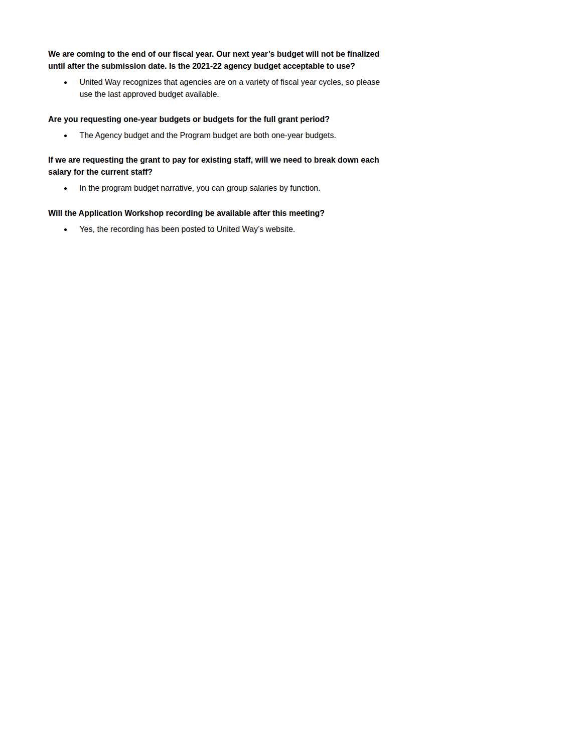We are coming to the end of our fiscal year. Our next year’s budget will not be finalized until after the submission date. Is the 2021-22 agency budget acceptable to use?
United Way recognizes that agencies are on a variety of fiscal year cycles, so please use the last approved budget available.
Are you requesting one-year budgets or budgets for the full grant period?
The Agency budget and the Program budget are both one-year budgets.
If we are requesting the grant to pay for existing staff, will we need to break down each salary for the current staff?
In the program budget narrative, you can group salaries by function.
Will the Application Workshop recording be available after this meeting?
Yes, the recording has been posted to United Way’s website.